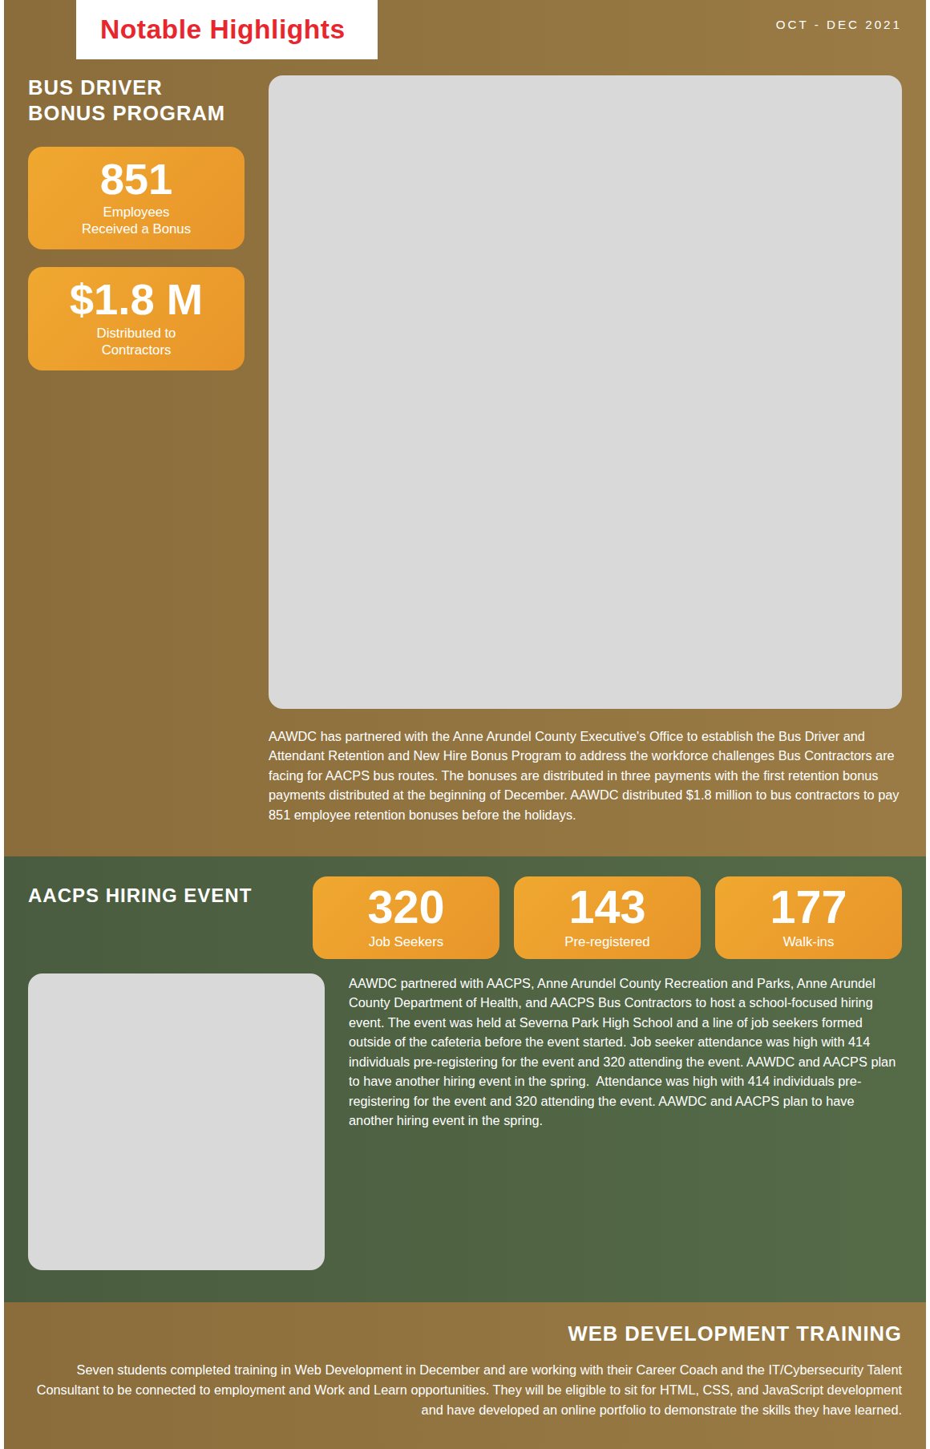Notable Highlights
OCT - DEC 2021
BUS DRIVER
BONUS PROGRAM
851 Employees
Received a Bonus
$1.8 M Distributed to
Contractors
AAWDC has partnered with the Anne Arundel County Executive's Office to establish the Bus Driver and Attendant Retention and New Hire Bonus Program to address the workforce challenges Bus Contractors are facing for AACPS bus routes. The bonuses are distributed in three payments with the first retention bonus payments distributed at the beginning of December. AAWDC distributed $1.8 million to bus contractors to pay 851 employee retention bonuses before the holidays.
AACPS HIRING EVENT
320 Job Seekers
143 Pre-registered
177 Walk-ins
AAWDC partnered with AACPS, Anne Arundel County Recreation and Parks, Anne Arundel County Department of Health, and AACPS Bus Contractors to host a school-focused hiring event. The event was held at Severna Park High School and a line of job seekers formed outside of the cafeteria before the event started. Job seeker attendance was high with 414 individuals pre-registering for the event and 320 attending the event. AAWDC and AACPS plan to have another hiring event in the spring. Attendance was high with 414 individuals pre-registering for the event and 320 attending the event. AAWDC and AACPS plan to have another hiring event in the spring.
WEB DEVELOPMENT TRAINING
Seven students completed training in Web Development in December and are working with their Career Coach and the IT/Cybersecurity Talent Consultant to be connected to employment and Work and Learn opportunities. They will be eligible to sit for HTML, CSS, and JavaScript development and have developed an online portfolio to demonstrate the skills they have learned.